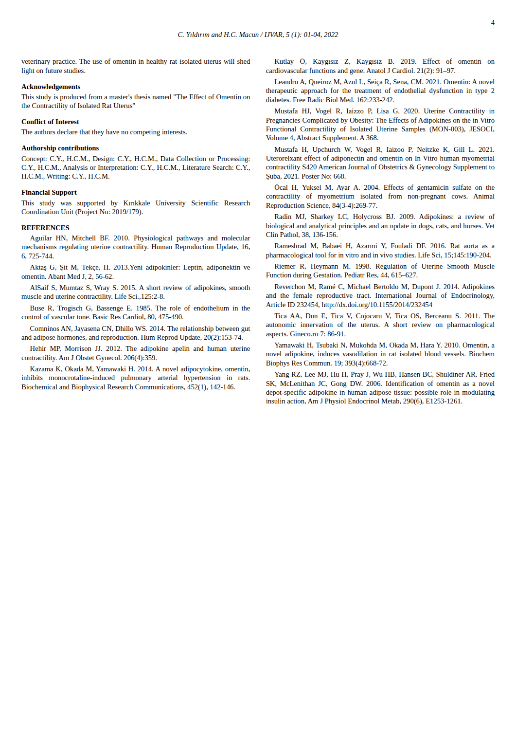4
C. Yıldırım and H.C. Macun / IJVAR, 5 (1): 01-04, 2022
veterinary practice. The use of omentin in healthy rat isolated uterus will shed light on future studies.
Acknowledgements
This study is produced from a master's thesis named "The Effect of Omentin on the Contractility of Isolated Rat Uterus"
Conflict of Interest
The authors declare that they have no competing interests.
Authorship contributions
Concept: C.Y., H.C.M., Design: C.Y., H.C.M., Data Collection or Processing: C.Y., H.C.M., Analysis or Interpretation: C.Y., H.C.M., Literature Search: C.Y., H.C.M., Writing: C.Y., H.C.M.
Financial Support
This study was supported by Kırıkkale University Scientific Research Coordination Unit (Project No: 2019/179).
REFERENCES
Aguilar HN, Mitchell BF. 2010. Physiological pathways and molecular mechanisms regulating uterine contractility. Human Reproduction Update, 16, 6, 725-744.
Aktaş G, Şit M, Tekçe, H. 2013.Yeni adipokinler: Leptin, adiponektin ve omentin. Abant Med J, 2, 56-62.
AlSaif S, Mumtaz S, Wray S. 2015. A short review of adipokines, smooth muscle and uterine contractility. Life Sci.,125:2-8.
Buse R, Trogisch G, Bassenge E. 1985. The role of endothelium in the control of vascular tone. Basic Res Cardiol, 80, 475-490.
Comninos AN, Jayasena CN, Dhillo WS. 2014. The relationship between gut and adipose hormones, and reproduction. Hum Reprod Update, 20(2):153-74.
Hehir MP, Morrison JJ. 2012. The adipokine apelin and human uterine contractility. Am J Obstet Gynecol. 206(4):359.
Kazama K, Okada M, Yamawaki H. 2014. A novel adipocytokine, omentin, inhibits monocrotaline-induced pulmonary arterial hypertension in rats. Biochemical and Biophysical Research Communications, 452(1), 142-146.
Kutlay Ö, Kaygısız Z, Kaygısız B. 2019. Effect of omentin on cardiovascular functions and gene. Anatol J Cardiol. 21(2): 91–97.
Leandro A, Queiroz M, Azul L, Seiça R, Sena, CM. 2021. Omentin: A novel therapeutic approach for the treatment of endothelial dysfunction in type 2 diabetes. Free Radic Biol Med. 162:233-242.
Mustafa HJ, Vogel R, Iaizzo P, Lisa G. 2020. Uterine Contractility in Pregnancies Complicated by Obesity: The Effects of Adipokines on the in Vitro Functional Contractility of Isolated Uterine Samples (MON-003), JESOCI, Volume 4, Abstract Supplement. A 368.
Mustafa H, Upchurch W, Vogel R, Iaizoo P, Neitzke K, Gill L. 2021. Uterorelxant effect of adiponectin and omentin on In Vitro human myometrial contractility S420 American Journal of Obstetrics & Gynecology Supplement to Şuba, 2021. Poster No: 668.
Öcal H, Yuksel M, Ayar A. 2004. Effects of gentamicin sulfate on the contractility of myometrium isolated from non-pregnant cows. Animal Reproduction Science, 84(3-4):269-77.
Radin MJ, Sharkey LC, Holycross BJ. 2009. Adipokines: a review of biological and analytical principles and an update in dogs, cats, and horses. Vet Clin Pathol, 38, 136-156.
Rameshrad M, Babaei H, Azarmi Y, Fouladi DF. 2016. Rat aorta as a pharmacological tool for in vitro and in vivo studies. Life Sci, 15;145:190-204.
Riemer R, Heymann M. 1998. Regulation of Uterine Smooth Muscle Function during Gestation. Pediatr Res, 44, 615–627.
Reverchon M, Ramé C, Michael Bertoldo M, Dupont J. 2014. Adipokines and the female reproductive tract. International Journal of Endocrinology, Article ID 232454, http://dx.doi.org/10.1155/2014/232454
Tica AA, Dun E, Tica V, Cojocaru V, Tica OS, Berceanu S. 2011. The autonomic innervation of the uterus. A short review on pharmacological aspects. Gineco.ro 7: 86-91.
Yamawaki H, Tsubaki N, Mukohda M, Okada M, Hara Y. 2010. Omentin, a novel adipokine, induces vasodilation in rat isolated blood vessels. Biochem Biophys Res Commun. 19; 393(4):668-72.
Yang RZ, Lee MJ, Hu H, Pray J, Wu HB, Hansen BC, Shuldiner AR, Fried SK, McLenithan JC, Gong DW. 2006. Identification of omentin as a novel depot-specific adipokine in human adipose tissue: possible role in modulating insulin action, Am J Physiol Endocrinol Metab, 290(6), E1253-1261.